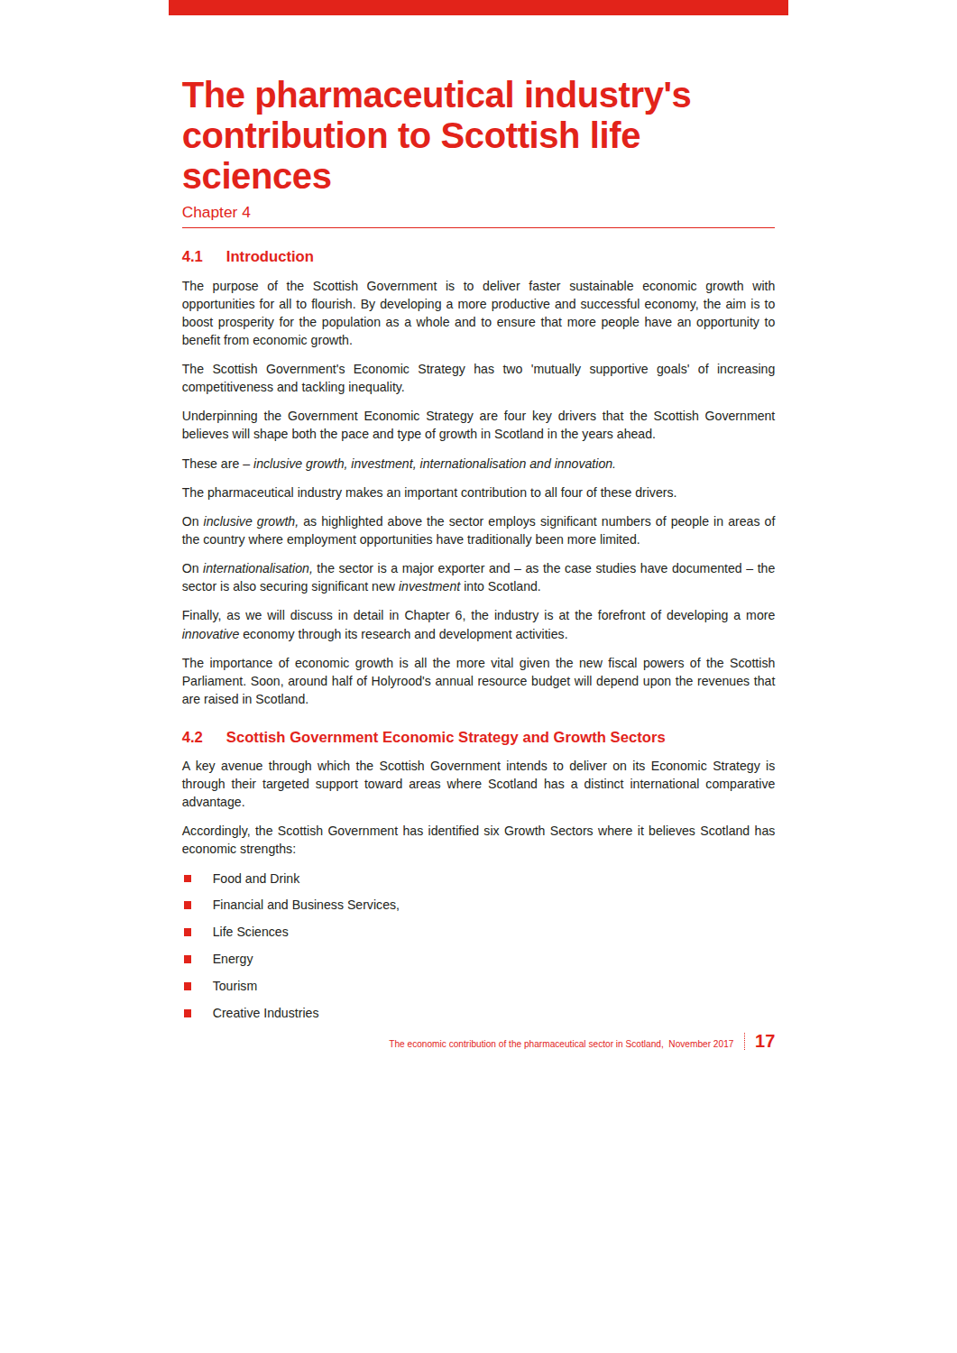The pharmaceutical industry's contribution to Scottish life sciences
Chapter 4
4.1 Introduction
The purpose of the Scottish Government is to deliver faster sustainable economic growth with opportunities for all to flourish. By developing a more productive and successful economy, the aim is to boost prosperity for the population as a whole and to ensure that more people have an opportunity to benefit from economic growth.
The Scottish Government's Economic Strategy has two 'mutually supportive goals' of increasing competitiveness and tackling inequality.
Underpinning the Government Economic Strategy are four key drivers that the Scottish Government believes will shape both the pace and type of growth in Scotland in the years ahead.
These are – inclusive growth, investment, internationalisation and innovation.
The pharmaceutical industry makes an important contribution to all four of these drivers.
On inclusive growth, as highlighted above the sector employs significant numbers of people in areas of the country where employment opportunities have traditionally been more limited.
On internationalisation, the sector is a major exporter and – as the case studies have documented – the sector is also securing significant new investment into Scotland.
Finally, as we will discuss in detail in Chapter 6, the industry is at the forefront of developing a more innovative economy through its research and development activities.
The importance of economic growth is all the more vital given the new fiscal powers of the Scottish Parliament. Soon, around half of Holyrood's annual resource budget will depend upon the revenues that are raised in Scotland.
4.2 Scottish Government Economic Strategy and Growth Sectors
A key avenue through which the Scottish Government intends to deliver on its Economic Strategy is through their targeted support toward areas where Scotland has a distinct international comparative advantage.
Accordingly, the Scottish Government has identified six Growth Sectors where it believes Scotland has economic strengths:
Food and Drink
Financial and Business Services,
Life Sciences
Energy
Tourism
Creative Industries
The economic contribution of the pharmaceutical sector in Scotland, November 2017 17